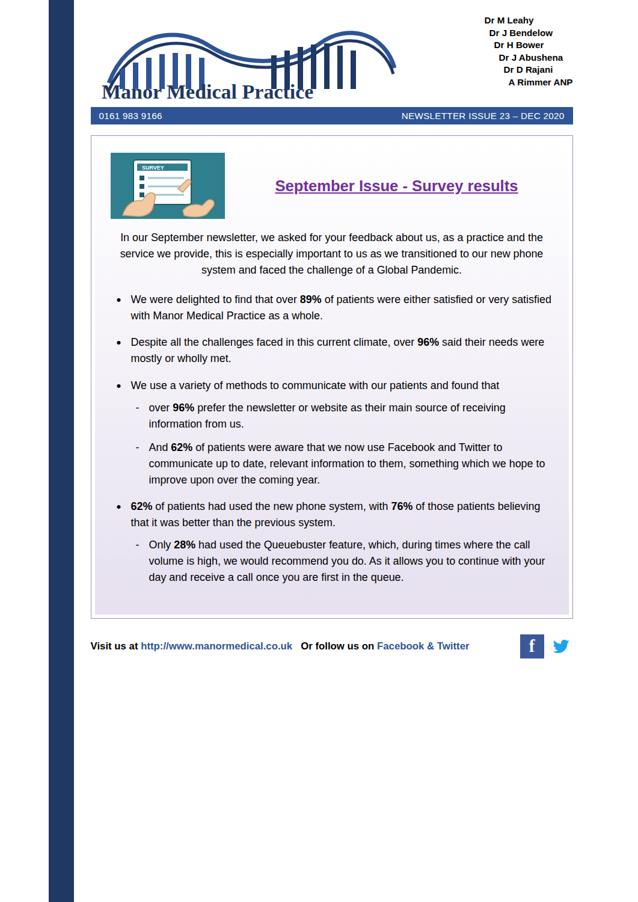Manor Medical Practice
Dr M Leahy
Dr J Bendelow
Dr H Bower
Dr J Abushena
Dr D Rajani
A Rimmer ANP
0161 983 9166 NEWSLETTER ISSUE 23 – DEC 2020
SURVEY
September Issue - Survey results
In our September newsletter, we asked for your feedback about us, as a practice and the service we provide, this is especially important to us as we transitioned to our new phone system and faced the challenge of a Global Pandemic.
We were delighted to find that over 89% of patients were either satisfied or very satisfied with Manor Medical Practice as a whole.
Despite all the challenges faced in this current climate, over 96% said their needs were mostly or wholly met.
We use a variety of methods to communicate with our patients and found that
over 96% prefer the newsletter or website as their main source of receiving information from us.
And 62% of patients were aware that we now use Facebook and Twitter to communicate up to date, relevant information to them, something which we hope to improve upon over the coming year.
62% of patients had used the new phone system, with 76% of those patients believing that it was better than the previous system.
Only 28% had used the Queuebuster feature, which, during times where the call volume is high, we would recommend you do. As it allows you to continue with your day and receive a call once you are first in the queue.
Visit us at http://www.manormedical.co.uk Or follow us on Facebook & Twitter
f